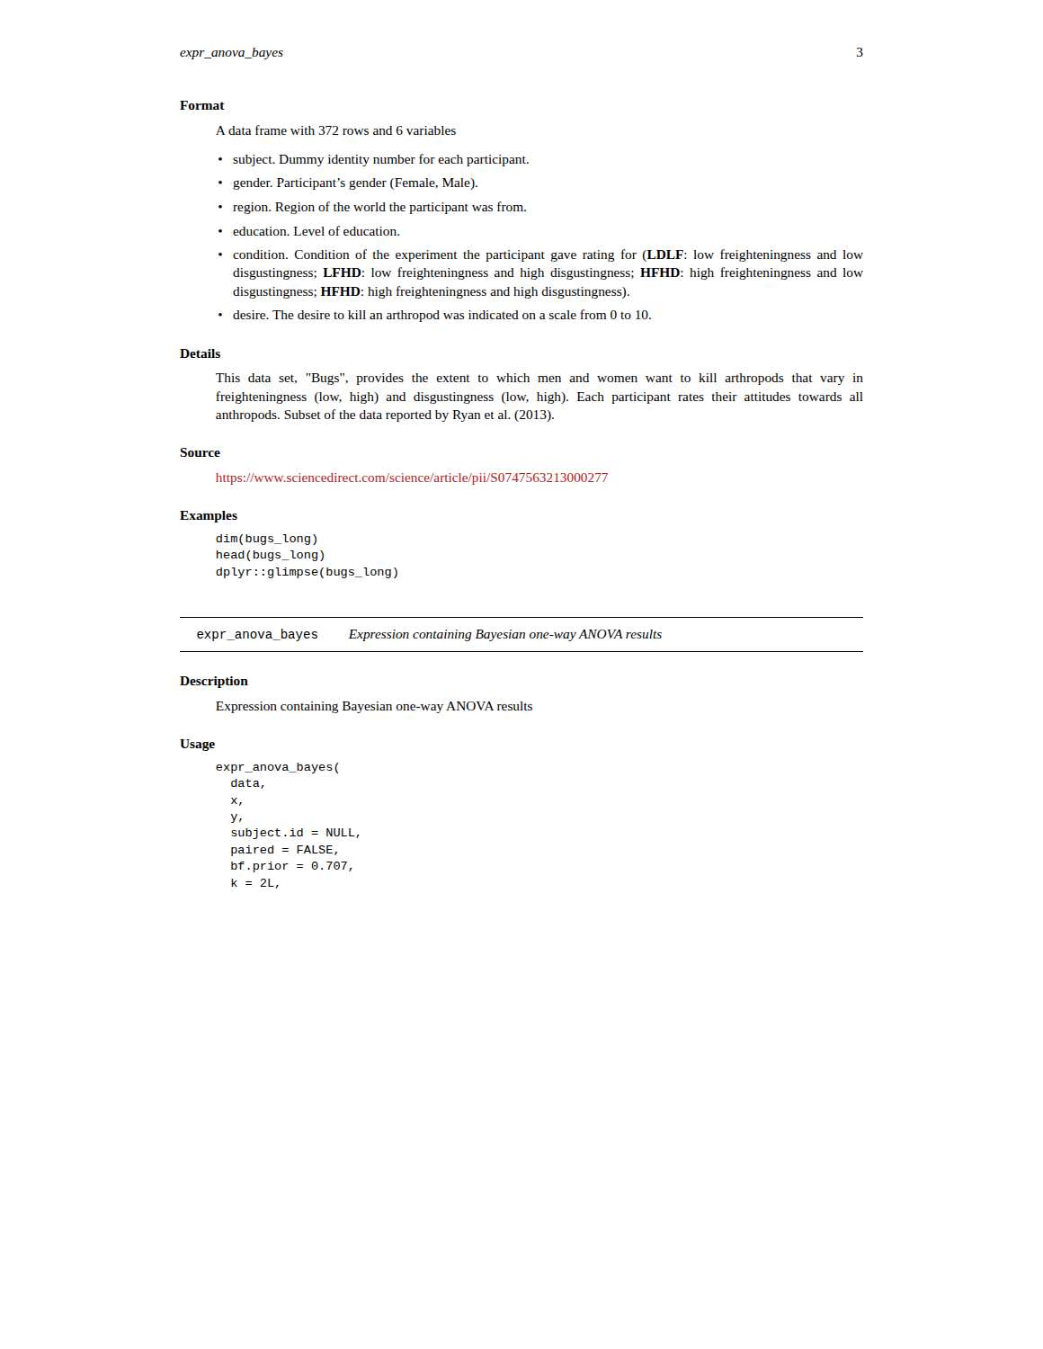expr_anova_bayes 3
Format
A data frame with 372 rows and 6 variables
subject. Dummy identity number for each participant.
gender. Participant’s gender (Female, Male).
region. Region of the world the participant was from.
education. Level of education.
condition. Condition of the experiment the participant gave rating for (LDLF: low freighteningness and low disgustingness; LFHD: low freighteningness and high disgustingness; HFHD: high freighteningness and low disgustingness; HFHD: high freighteningness and high disgustingness).
desire. The desire to kill an arthropod was indicated on a scale from 0 to 10.
Details
This data set, "Bugs", provides the extent to which men and women want to kill arthropods that vary in freighteningness (low, high) and disgustingness (low, high). Each participant rates their attitudes towards all anthropods. Subset of the data reported by Ryan et al. (2013).
Source
https://www.sciencedirect.com/science/article/pii/S0747563213000277
Examples
dim(bugs_long)
head(bugs_long)
dplyr::glimpse(bugs_long)
expr_anova_bayes Expression containing Bayesian one-way ANOVA results
Description
Expression containing Bayesian one-way ANOVA results
Usage
expr_anova_bayes(
  data,
  x,
  y,
  subject.id = NULL,
  paired = FALSE,
  bf.prior = 0.707,
  k = 2L,